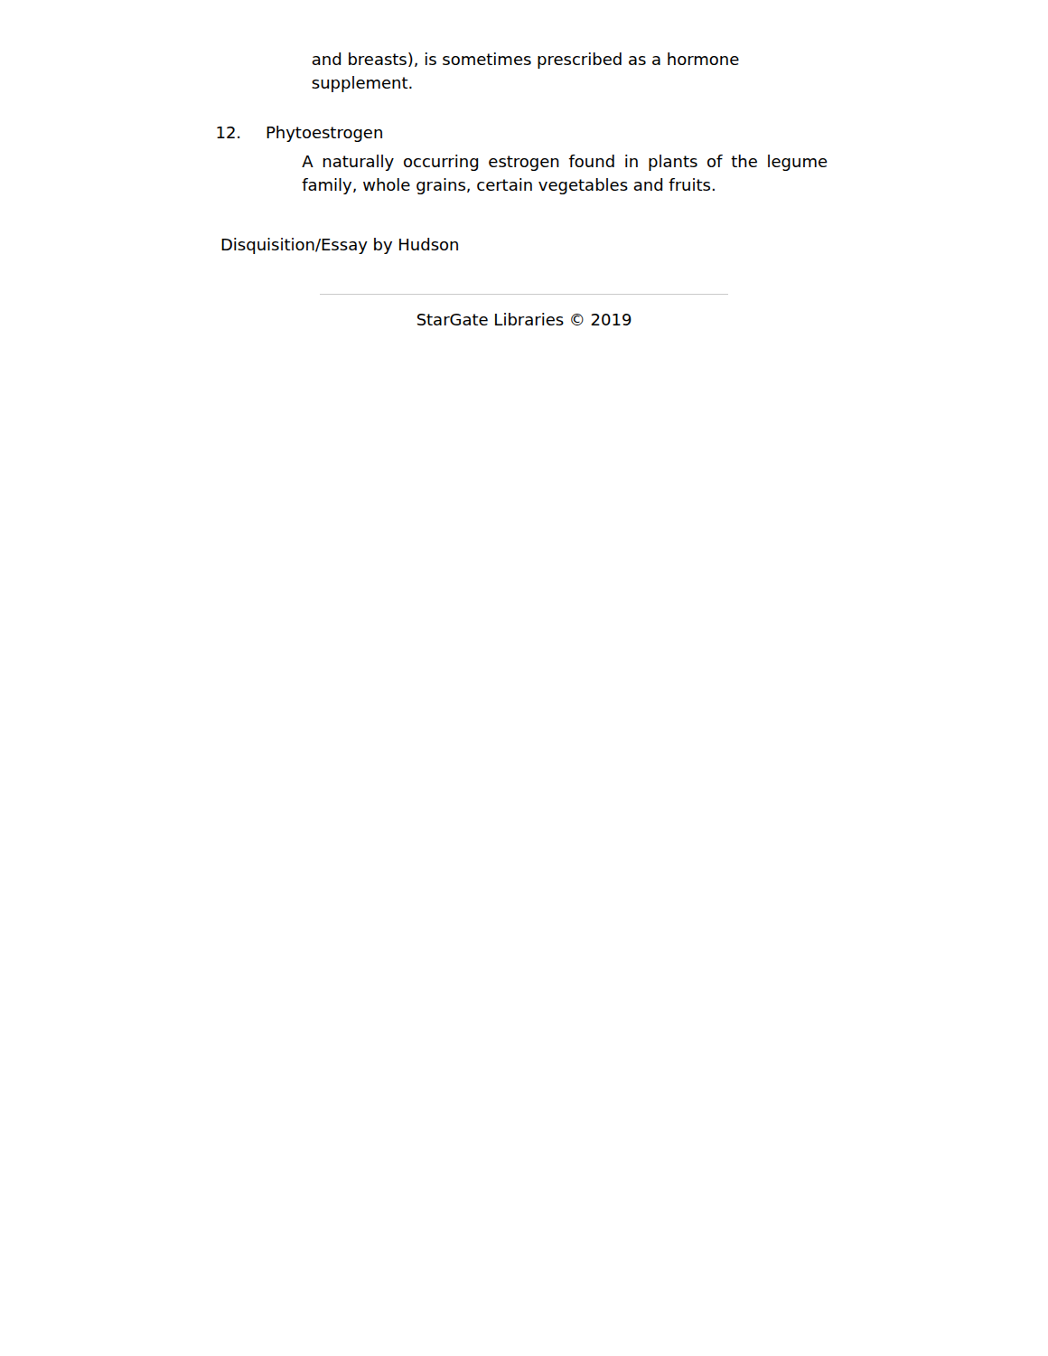and breasts), is sometimes prescribed as a hormone supplement.
Phytoestrogen
A naturally occurring estrogen found in plants of the legume family, whole grains, certain vegetables and fruits.
Disquisition/Essay by Hudson
StarGate Libraries © 2019